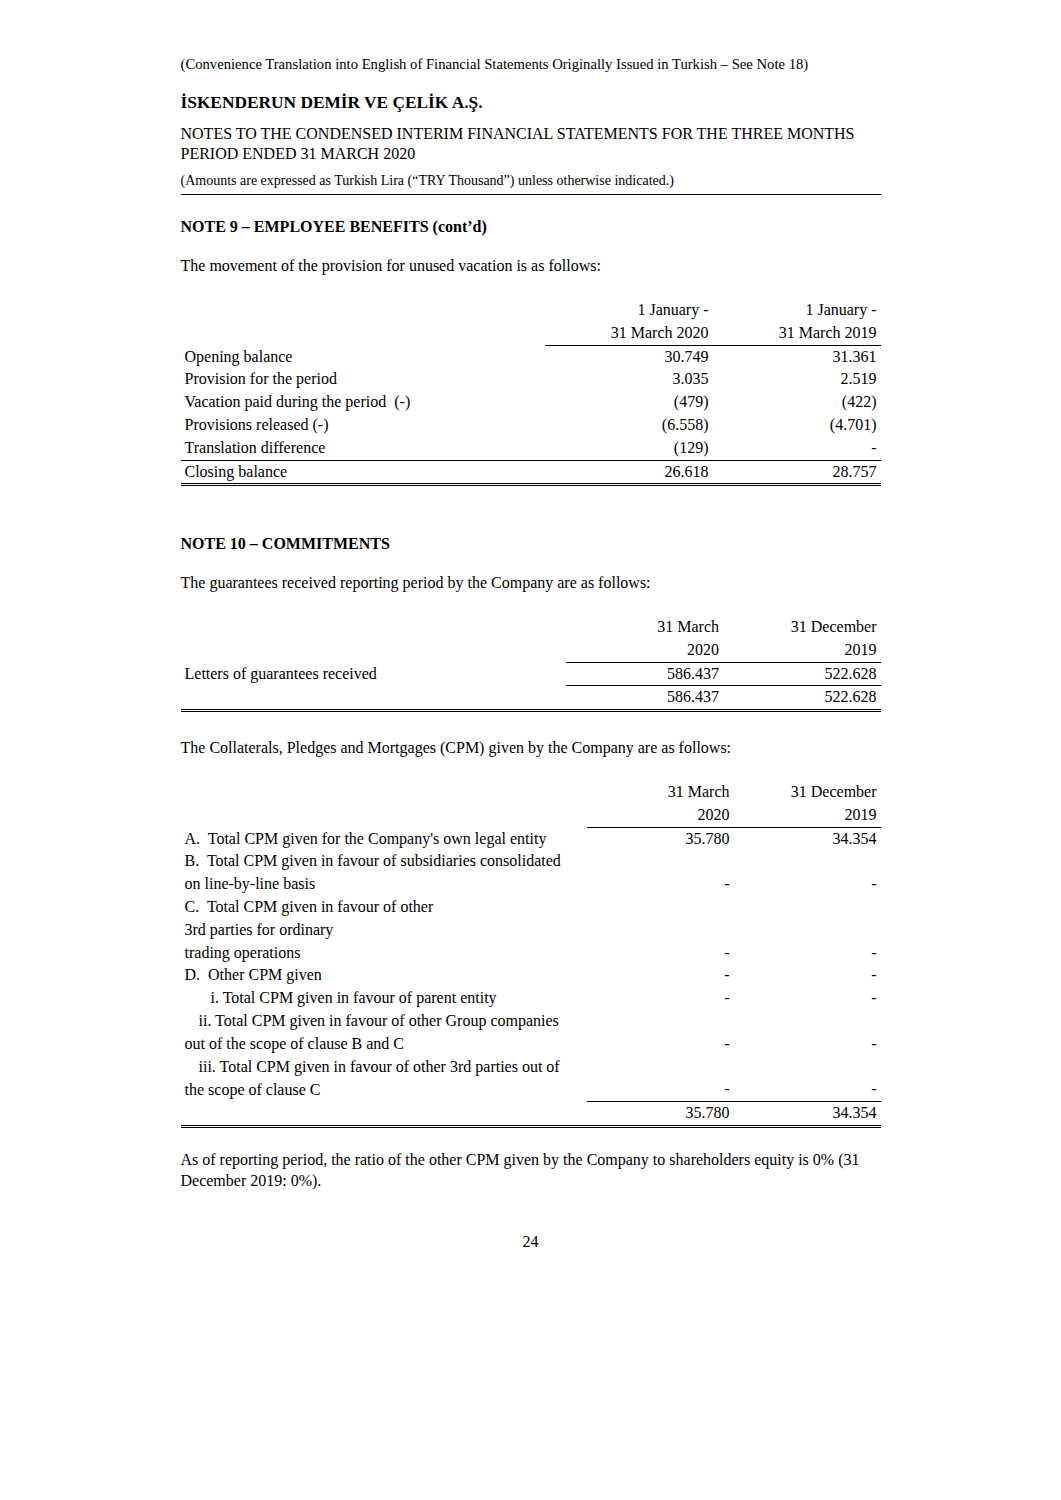(Convenience Translation into English of Financial Statements Originally Issued in Turkish – See Note 18)
İSKENDERUN DEMİR VE ÇELİK A.Ş.
NOTES TO THE CONDENSED INTERIM FINANCIAL STATEMENTS FOR THE THREE MONTHS PERIOD ENDED 31 MARCH 2020
(Amounts are expressed as Turkish Lira (“TRY Thousand”) unless otherwise indicated.)
NOTE 9 – EMPLOYEE BENEFITS (cont’d)
The movement of the provision for unused vacation is as follows:
| | 1 January - | 1 January - |
| | 31 March 2020 | 31 March 2019 |
| Opening balance | 30.749 | 31.361 |
| Provision for the period | 3.035 | 2.519 |
| Vacation paid during the period (-) | (479) | (422) |
| Provisions released (-) | (6.558) | (4.701) |
| Translation difference | (129) | - |
| Closing balance | 26.618 | 28.757 |
NOTE 10 – COMMITMENTS
The guarantees received reporting period by the Company are as follows:
| | 31 March | 31 December |
| | 2020 | 2019 |
| Letters of guarantees received | 586.437 | 522.628 |
| | 586.437 | 522.628 |
The Collaterals, Pledges and Mortgages (CPM) given by the Company are as follows:
| | 31 March | 31 December |
| | 2020 | 2019 |
| A. Total CPM given for the Company's own legal entity | 35.780 | 34.354 |
| B. Total CPM given in favour of subsidiaries consolidated | | |
| on line-by-line basis | - | - |
| C. Total CPM given in favour of other | | |
| 3rd parties for ordinary | | |
| trading operations | - | - |
| D. Other CPM given | - | - |
| i. Total CPM given in favour of parent entity | - | - |
| ii. Total CPM given in favour of other Group companies | | |
| out of the scope of clause B and C | - | - |
| iii. Total CPM given in favour of other 3rd parties out of | | |
| the scope of clause C | - | - |
| | 35.780 | 34.354 |
As of reporting period, the ratio of the other CPM given by the Company to shareholders equity is 0% (31 December 2019: 0%).
24